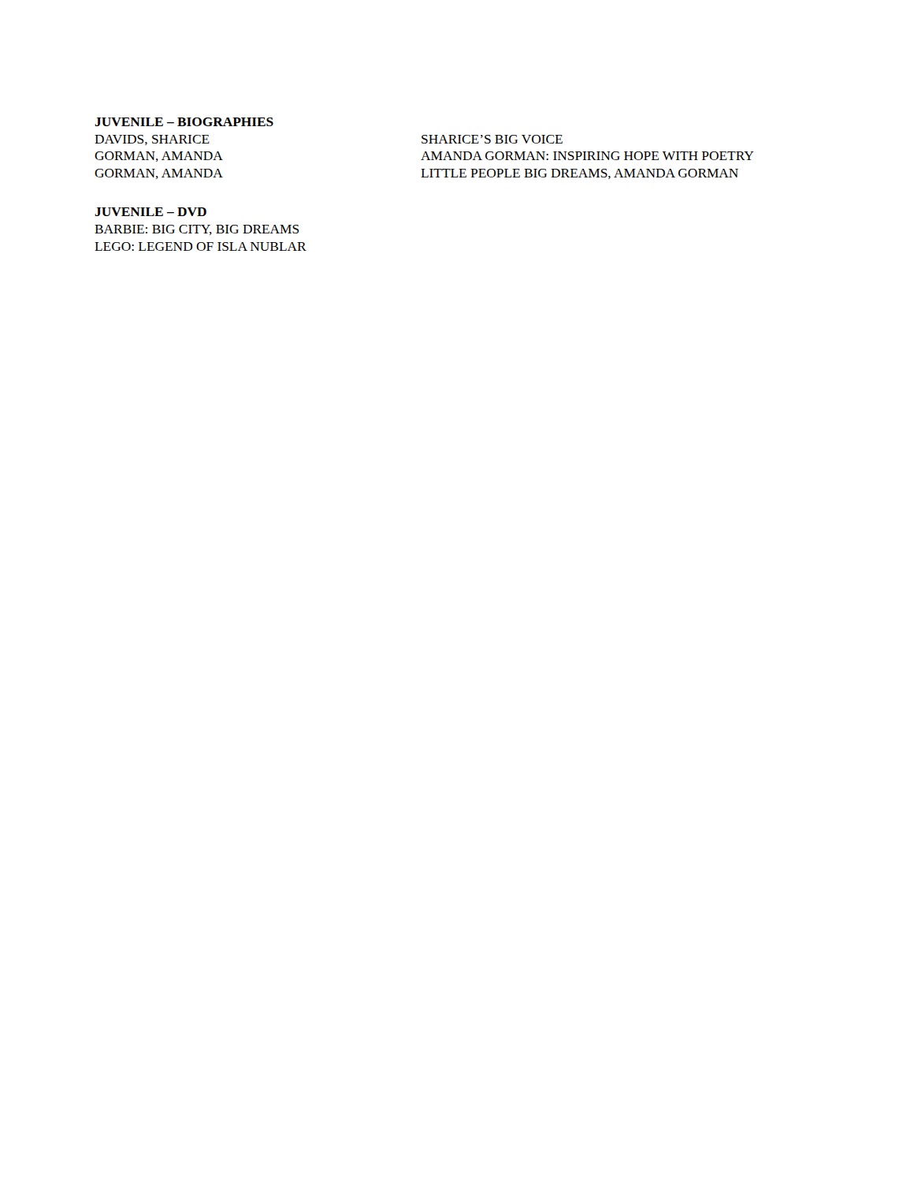Juvenile – Biographies
| Davids, Sharice | Sharice’s Big Voice |
| Gorman, Amanda | Amanda Gorman: Inspiring Hope with Poetry |
| Gorman, Amanda | Little People Big Dreams, Amanda Gorman |
Juvenile – DVD
Barbie: Big City, Big Dreams
Lego: Legend of Isla Nublar